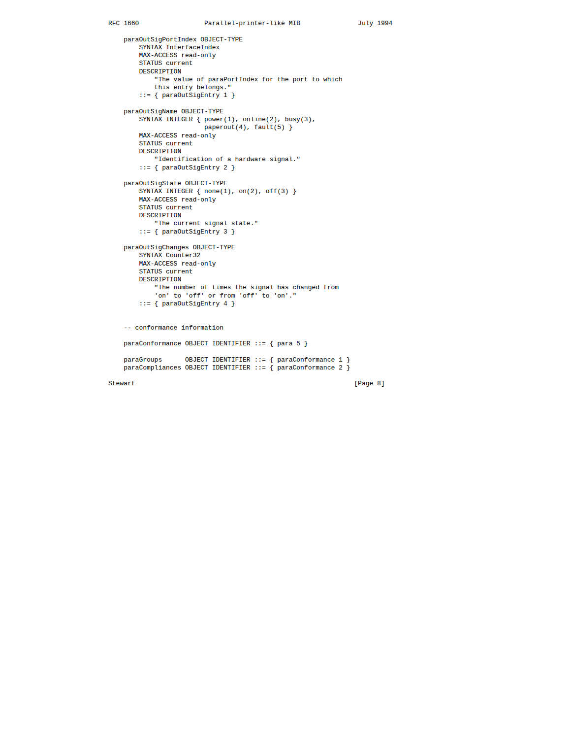RFC 1660                 Parallel-printer-like MIB               July 1994
    paraOutSigPortIndex OBJECT-TYPE
        SYNTAX InterfaceIndex
        MAX-ACCESS read-only
        STATUS current
        DESCRIPTION
            "The value of paraPortIndex for the port to which
            this entry belongs."
        ::= { paraOutSigEntry 1 }

    paraOutSigName OBJECT-TYPE
        SYNTAX INTEGER { power(1), online(2), busy(3),
                         paperout(4), fault(5) }
        MAX-ACCESS read-only
        STATUS current
        DESCRIPTION
            "Identification of a hardware signal."
        ::= { paraOutSigEntry 2 }

    paraOutSigState OBJECT-TYPE
        SYNTAX INTEGER { none(1), on(2), off(3) }
        MAX-ACCESS read-only
        STATUS current
        DESCRIPTION
            "The current signal state."
        ::= { paraOutSigEntry 3 }

    paraOutSigChanges OBJECT-TYPE
        SYNTAX Counter32
        MAX-ACCESS read-only
        STATUS current
        DESCRIPTION
            "The number of times the signal has changed from
            'on' to 'off' or from 'off' to 'on'."
        ::= { paraOutSigEntry 4 }


    -- conformance information

    paraConformance OBJECT IDENTIFIER ::= { para 5 }

    paraGroups      OBJECT IDENTIFIER ::= { paraConformance 1 }
    paraCompliances OBJECT IDENTIFIER ::= { paraConformance 2 }
Stewart                                                         [Page 8]